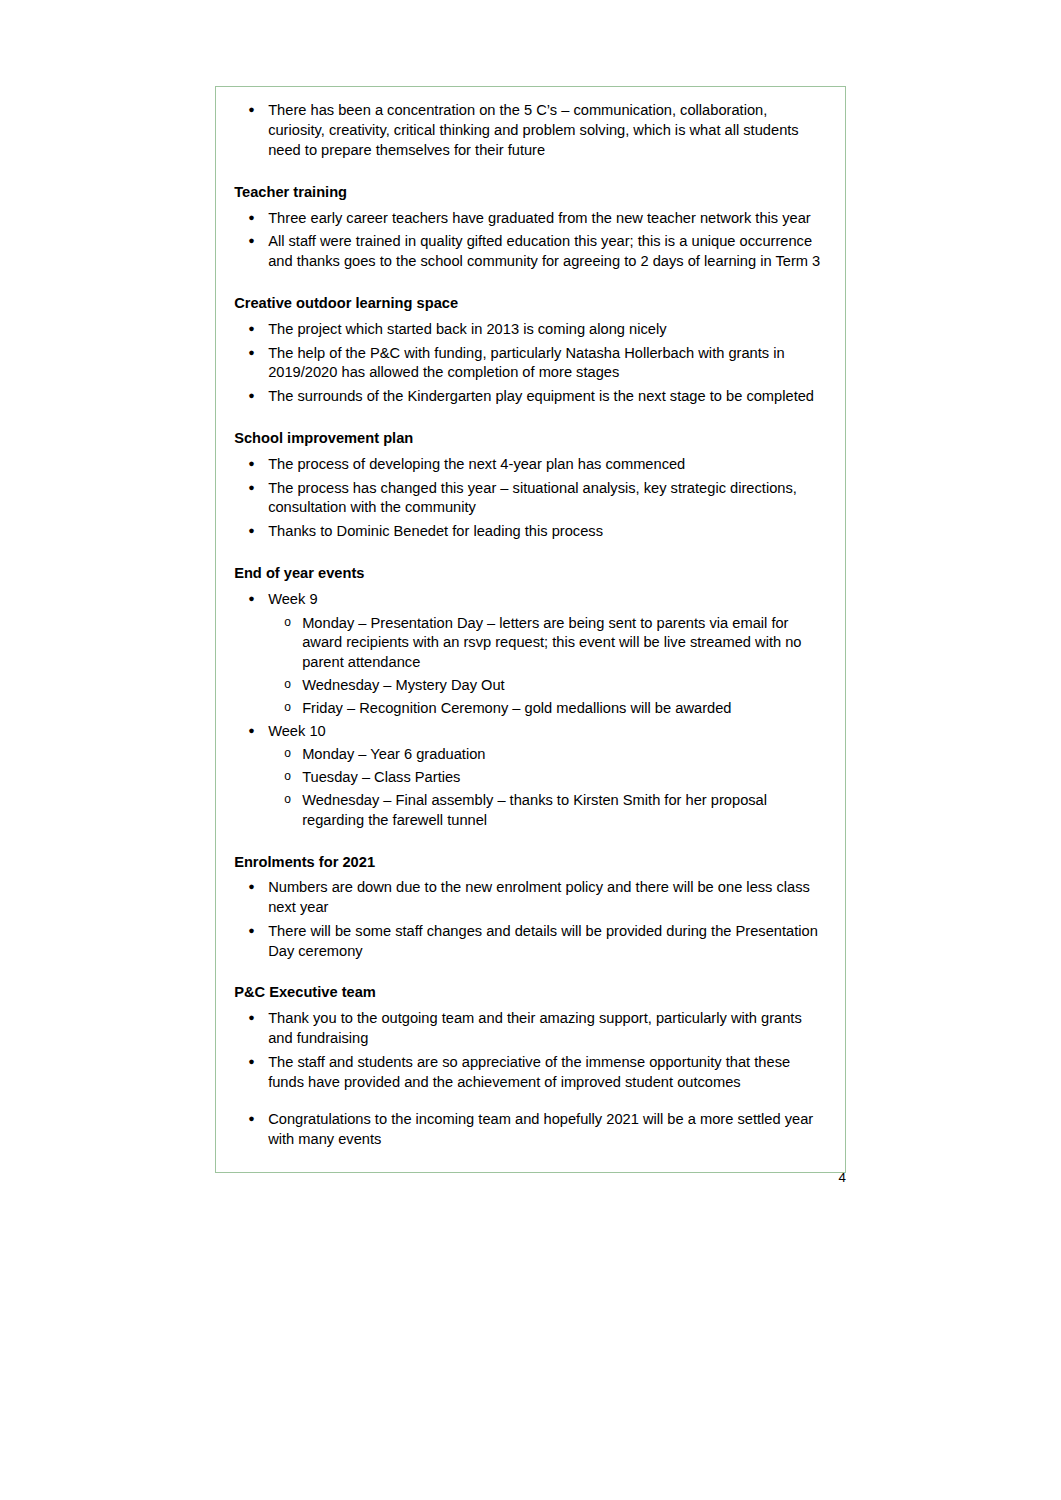There has been a concentration on the 5 C’s – communication, collaboration, curiosity, creativity, critical thinking and problem solving, which is what all students need to prepare themselves for their future
Teacher training
Three early career teachers have graduated from the new teacher network this year
All staff were trained in quality gifted education this year; this is a unique occurrence and thanks goes to the school community for agreeing to 2 days of learning in Term 3
Creative outdoor learning space
The project which started back in 2013 is coming along nicely
The help of the P&C with funding, particularly Natasha Hollerbach with grants in 2019/2020 has allowed the completion of more stages
The surrounds of the Kindergarten play equipment is the next stage to be completed
School improvement plan
The process of developing the next 4-year plan has commenced
The process has changed this year – situational analysis, key strategic directions, consultation with the community
Thanks to Dominic Benedet for leading this process
End of year events
Week 9
Monday – Presentation Day – letters are being sent to parents via email for award recipients with an rsvp request; this event will be live streamed with no parent attendance
Wednesday – Mystery Day Out
Friday – Recognition Ceremony – gold medallions will be awarded
Week 10
Monday – Year 6 graduation
Tuesday – Class Parties
Wednesday – Final assembly – thanks to Kirsten Smith for her proposal regarding the farewell tunnel
Enrolments for 2021
Numbers are down due to the new enrolment policy and there will be one less class next year
There will be some staff changes and details will be provided during the Presentation Day ceremony
P&C Executive team
Thank you to the outgoing team and their amazing support, particularly with grants and fundraising
The staff and students are so appreciative of the immense opportunity that these funds have provided and the achievement of improved student outcomes
Congratulations to the incoming team and hopefully 2021 will be a more settled year with many events
4